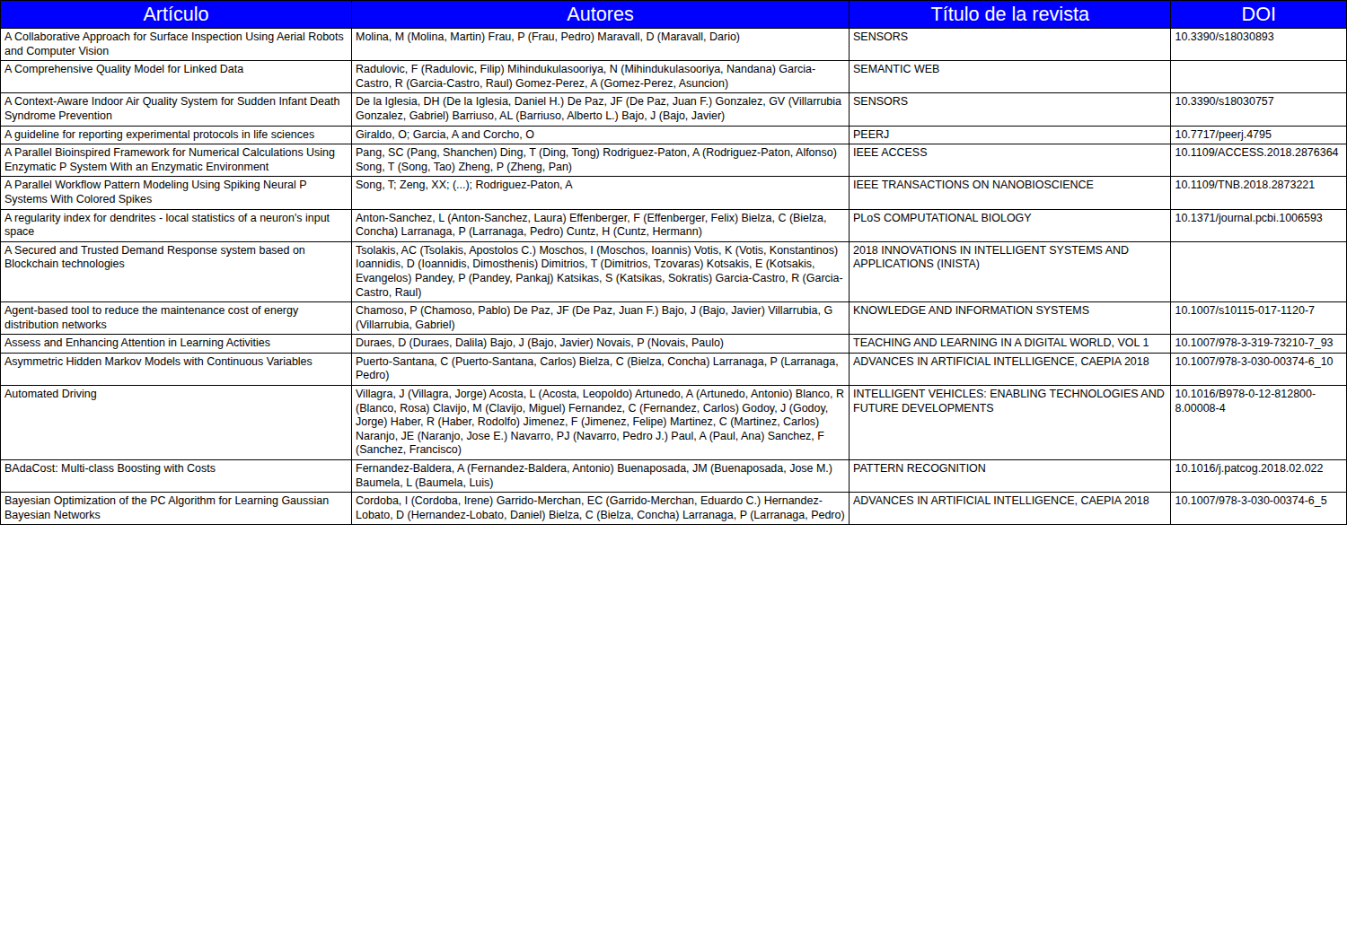| Artículo | Autores | Título de la revista | DOI |
| --- | --- | --- | --- |
| A Collaborative Approach for Surface Inspection Using Aerial Robots and Computer Vision | Molina, M (Molina, Martin) Frau, P (Frau, Pedro) Maravall, D (Maravall, Dario) | SENSORS | 10.3390/s18030893 |
| A Comprehensive Quality Model for Linked Data | Radulovic, F (Radulovic, Filip) Mihindukulasooriya, N (Mihindukulasooriya, Nandana) Garcia-Castro, R (Garcia-Castro, Raul) Gomez-Perez, A (Gomez-Perez, Asuncion) | SEMANTIC WEB | |
| A Context-Aware Indoor Air Quality System for Sudden Infant Death Syndrome Prevention | De la Iglesia, DH (De la Iglesia, Daniel H.) De Paz, JF (De Paz, Juan F.) Gonzalez, GV (Villarrubia Gonzalez, Gabriel) Barriuso, AL (Barriuso, Alberto L.) Bajo, J (Bajo, Javier) | SENSORS | 10.3390/s18030757 |
| A guideline for reporting experimental protocols in life sciences | Giraldo, O; Garcia, A and Corcho, O | PEERJ | 10.7717/peerj.4795 |
| A Parallel Bioinspired Framework for Numerical Calculations Using Enzymatic P System With an Enzymatic Environment | Pang, SC (Pang, Shanchen) Ding, T (Ding, Tong) Rodriguez-Paton, A (Rodriguez-Paton, Alfonso) Song, T (Song, Tao) Zheng, P (Zheng, Pan) | IEEE ACCESS | 10.1109/ACCESS.2018.2876364 |
| A Parallel Workflow Pattern Modeling Using Spiking Neural P Systems With Colored Spikes | Song, T; Zeng, XX; (...); Rodriguez-Paton, A | IEEE TRANSACTIONS ON NANOBIOSCIENCE | 10.1109/TNB.2018.2873221 |
| A regularity index for dendrites - local statistics of a neuron's input space | Anton-Sanchez, L (Anton-Sanchez, Laura) Effenberger, F (Effenberger, Felix) Bielza, C (Bielza, Concha) Larranaga, P (Larranaga, Pedro) Cuntz, H (Cuntz, Hermann) | PLoS COMPUTATIONAL BIOLOGY | 10.1371/journal.pcbi.1006593 |
| A Secured and Trusted Demand Response system based on Blockchain technologies | Tsolakis, AC (Tsolakis, Apostolos C.) Moschos, I (Moschos, Ioannis) Votis, K (Votis, Konstantinos) Ioannidis, D (Ioannidis, Dimosthenis) Dimitrios, T (Dimitrios, Tzovaras) Kotsakis, E (Kotsakis, Evangelos) Pandey, P (Pandey, Pankaj) Katsikas, S (Katsikas, Sokratis) Garcia-Castro, R (Garcia-Castro, Raul) | 2018 INNOVATIONS IN INTELLIGENT SYSTEMS AND APPLICATIONS (INISTA) | |
| Agent-based tool to reduce the maintenance cost of energy distribution networks | Chamoso, P (Chamoso, Pablo) De Paz, JF (De Paz, Juan F.) Bajo, J (Bajo, Javier) Villarrubia, G (Villarrubia, Gabriel) | KNOWLEDGE AND INFORMATION SYSTEMS | 10.1007/s10115-017-1120-7 |
| Assess and Enhancing Attention in Learning Activities | Duraes, D (Duraes, Dalila) Bajo, J (Bajo, Javier) Novais, P (Novais, Paulo) | TEACHING AND LEARNING IN A DIGITAL WORLD, VOL 1 | 10.1007/978-3-319-73210-7_93 |
| Asymmetric Hidden Markov Models with Continuous Variables | Puerto-Santana, C (Puerto-Santana, Carlos) Bielza, C (Bielza, Concha) Larranaga, P (Larranaga, Pedro) | ADVANCES IN ARTIFICIAL INTELLIGENCE, CAEPIA 2018 | 10.1007/978-3-030-00374-6_10 |
| Automated Driving | Villagra, J (Villagra, Jorge) Acosta, L (Acosta, Leopoldo) Artunedo, A (Artunedo, Antonio) Blanco, R (Blanco, Rosa) Clavijo, M (Clavijo, Miguel) Fernandez, C (Fernandez, Carlos) Godoy, J (Godoy, Jorge) Haber, R (Haber, Rodolfo) Jimenez, F (Jimenez, Felipe) Martinez, C (Martinez, Carlos) Naranjo, JE (Naranjo, Jose E.) Navarro, PJ (Navarro, Pedro J.) Paul, A (Paul, Ana) Sanchez, F (Sanchez, Francisco) | INTELLIGENT VEHICLES: ENABLING TECHNOLOGIES AND FUTURE DEVELOPMENTS | 10.1016/B978-0-12-812800-8.00008-4 |
| BAdaCost: Multi-class Boosting with Costs | Fernandez-Baldera, A (Fernandez-Baldera, Antonio) Buenaposada, JM (Buenaposada, Jose M.) Baumela, L (Baumela, Luis) | PATTERN RECOGNITION | 10.1016/j.patcog.2018.02.022 |
| Bayesian Optimization of the PC Algorithm for Learning Gaussian Bayesian Networks | Cordoba, I (Cordoba, Irene) Garrido-Merchan, EC (Garrido-Merchan, Eduardo C.) Hernandez-Lobato, D (Hernandez-Lobato, Daniel) Bielza, C (Bielza, Concha) Larranaga, P (Larranaga, Pedro) | ADVANCES IN ARTIFICIAL INTELLIGENCE, CAEPIA 2018 | 10.1007/978-3-030-00374-6_5 |